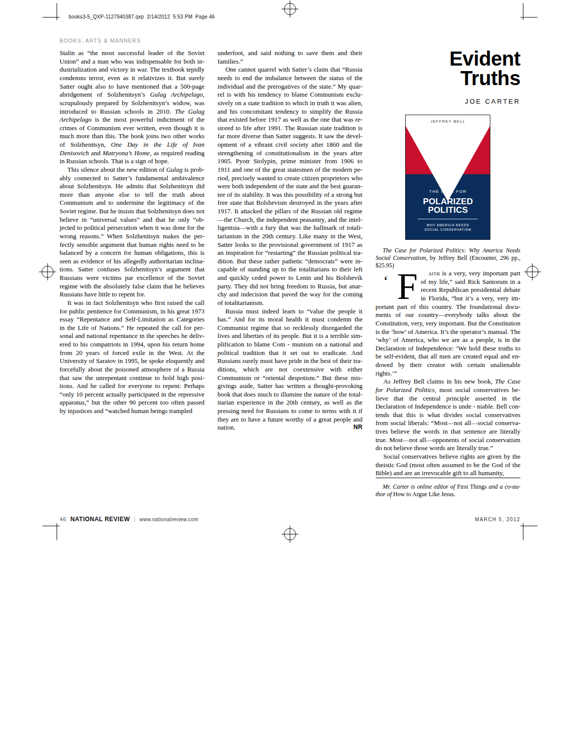books3-5_QXP-1127940387.qxp 2/14/2012 5:53 PM Page 46
Books, Arts & Manners
Stalin as “the most successful leader of the Soviet Union” and a man who was indispensable for both industrialization and victory in war. The textbook tepidly condemns terror, even as it relativizes it. But surely Satter ought also to have mentioned that a 500-page abridgement of Solzhenitsyn’s Gulag Archipelago, scrupulously prepared by Solzhenitsyn’s widow, was introduced to Russian schools in 2010. The Gulag Archipelago is the most powerful indictment of the crimes of Communism ever written, even though it is much more than this. The book joins two other works of Solzhenitsyn, One Day in the Life of Ivan Denisovich and Matryona’s Home, as required reading in Russian schools. That is a sign of hope.
This silence about the new edition of Gulag is probably connected to Satter’s fundamental ambivalence about Solzhenitsyn. He admits that Solzhenitsyn did more than anyone else to tell the truth about Communism and to undermine the legitimacy of the Soviet regime. But he insists that Solzhenitsyn does not believe in “universal values” and that he only “objected to political persecution when it was done for the wrong reasons.” When Solzhenitsyn makes the perfectly sensible argument that human rights need to be balanced by a concern for human obligations, this is seen as evidence of his allegedly authoritarian inclinations. Satter confuses Solzhenitsyn’s argument that Russians were victims par excellence of the Soviet regime with the absolutely false claim that he believes Russians have little to repent for.
It was in fact Solzhenitsyn who first raised the call for public penitence for Communism, in his great 1973 essay “Repentance and Self-Limitation as Categories in the Life of Nations.” He repeated the call for personal and national repentance in the speeches he delivered to his compatriots in 1994, upon his return home from 20 years of forced exile in the West. At the University of Saratov in 1995, he spoke eloquently and forcefully about the poisoned atmosphere of a Russia that saw the unrepentant continue to hold high positions. And he called for everyone to repent: Perhaps “only 10 percent actually participated in the repressive apparatus,” but the other 90 percent too often passed by injustices and “watched human beings trampled
underfoot, and said nothing to save them and their families.”
One cannot quarrel with Satter’s claim that “Russia needs to end the imbalance between the status of the individual and the prerogatives of the state.” My quarrel is with his tendency to blame Communism exclusively on a state tradition to which in truth it was alien, and his concomitant tendency to simplify the Russia that existed before 1917 as well as the one that was restored to life after 1991. The Russian state tradition is far more diverse than Satter suggests. It saw the development of a vibrant civil society after 1860 and the strengthening of constitutionalism in the years after 1905. Pyotr Stolypin, prime minister from 1906 to 1911 and one of the great statesmen of the modern period, precisely wanted to create citizen proprietors who were both independent of the state and the best guarantee of its stability. It was this possibility of a strong but free state that Bolshevism destroyed in the years after 1917. It attacked the pillars of the Russian old regime—the Church, the independent peasantry, and the intelligentsia—with a fury that was the hallmark of totalitarianism in the 20th century. Like many in the West, Satter looks to the provisional government of 1917 as an inspiration for “restarting” the Russian political tradition. But these rather pathetic “democrats” were incapable of standing up to the totalitarians to their left and quickly ceded power to Lenin and his Bolshevik party. They did not bring freedom to Russia, but anarchy and indecision that paved the way for the coming of totalitarianism.
Russia must indeed learn to “value the people it has.” And for its moral health it must condemn the Communist regime that so recklessly disregarded the lives and liberties of its people. But it is a terrible simplification to blame Com - munism on a national and political tradition that it set out to eradicate. And Russians surely must have pride in the best of their traditions, which are not coextensive with either Communism or “oriental despotism.” But these misgivings aside, Satter has written a thought-provoking book that does much to illumine the nature of the totalitarian experience in the 20th century, as well as the pressing need for Russians to come to terms with it if they are to have a future worthy of a great people and nation.NR
Evident
Truths
JOE CARTER
JEFFREY BELL
THE CASE FOR
POLARIZED
POLITICS
WHY AMERICA NEEDS
SOCIAL CONSERVATISM
The Case for Polarized Politics: Why America Needs Social Conservatism, by Jeffrey Bell (Encounter, 296 pp., $25.95)
‘Faith is a very, very important part of my life,” said Rick Santorum in a recent Republican presidential debate in Florida, “but it’s a very, very important part of this country. The foundational documents of our country—everybody talks about the Constitution, very, very important. But the Constitution is the ‘how’ of America. It’s the operator’s manual. The ‘why’ of America, who we are as a people, is in the Declaration of Independence: ‘We hold these truths to be self-evident, that all men are created equal and endowed by their creator with certain unalienable rights.’”
As Jeffrey Bell claims in his new book, The Case for Polarized Politics, most social conservatives believe that the central principle asserted in the Declaration of Independence is unde - niable. Bell contends that this is what divides social conservatives from social liberals: “Most—not all—social conservatives believe the words in that sentence are literally true. Most—not all—opponents of social conservatism do not believe those words are literally true.”
Social conservatives believe rights are given by the theistic God (most often assumed to be the God of the Bible) and are an irrevocable gift to all humanity,
Mr. Carter is online editor of First Things and a co-author of How to Argue Like Jesus.
46 NATIONAL REVIEW | www.nationalreview.com
MARCH 5, 2012